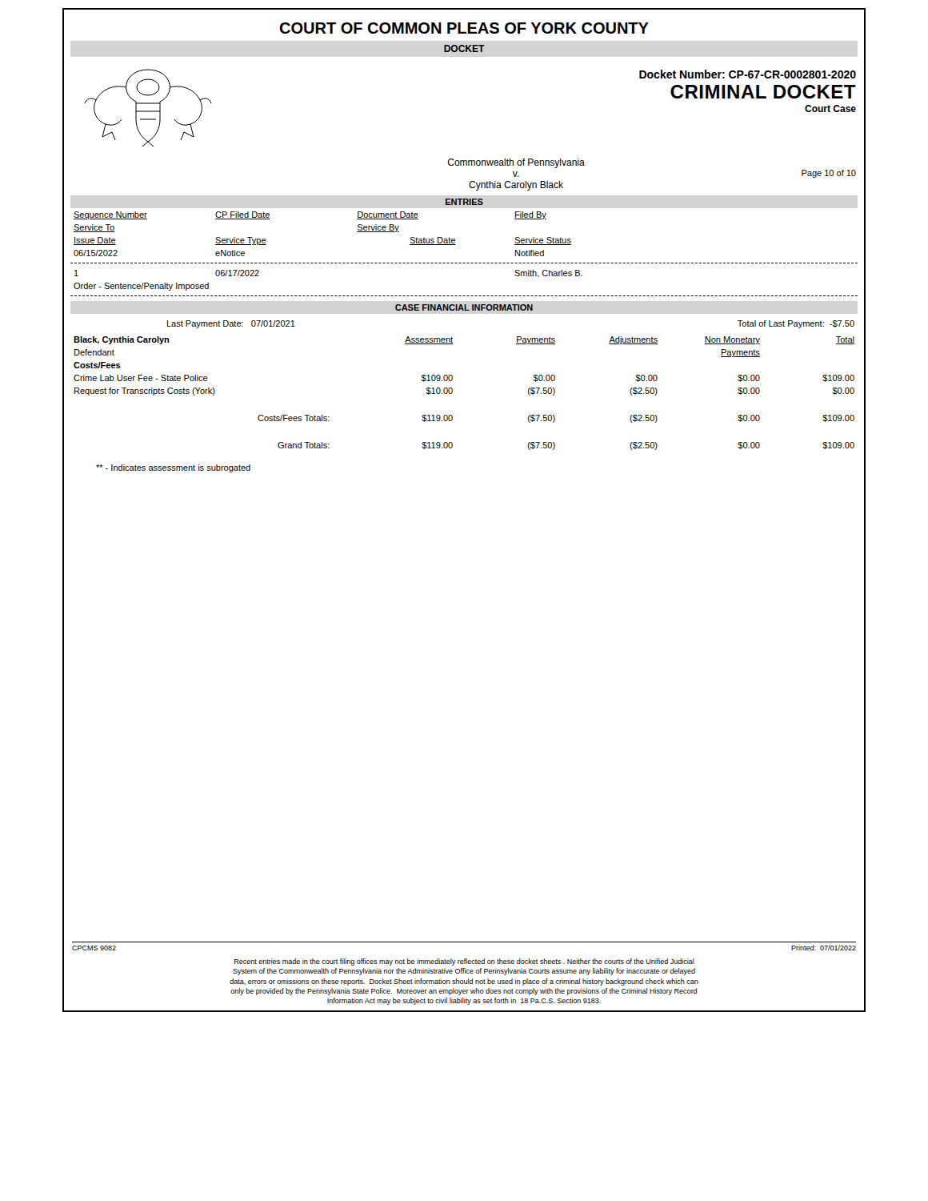COURT OF COMMON PLEAS OF YORK COUNTY
DOCKET
Docket Number: CP-67-CR-0002801-2020
CRIMINAL DOCKET
Court Case
Commonwealth of Pennsylvania
v.
Cynthia Carolyn Black
Page 10 of 10
ENTRIES
| Sequence Number | CP Filed Date | Document Date | Filed By | |
| Service To | | Service By | | |
| Issue Date | Service Type | Status Date | Service Status | |
| 06/15/2022 | eNotice | | Notified | |
| 1 | 06/17/2022 | | Smith, Charles B. | |
| Order - Sentence/Penalty Imposed |
CASE FINANCIAL INFORMATION
| Last Payment Date: 07/01/2021 | | Total of Last Payment: -$7.50 |
| Black, Cynthia Carolyn | Assessment | Payments | Adjustments | Non Monetary | Total |
| Defendant | | | | Payments | |
| Costs/Fees | | | | | |
| Crime Lab User Fee - State Police | $109.00 | $0.00 | $0.00 | $0.00 | $109.00 |
| Request for Transcripts Costs (York) | $10.00 | ($7.50) | ($2.50) | $0.00 | $0.00 |
| Costs/Fees Totals: | $119.00 | ($7.50) | ($2.50) | $0.00 | $109.00 |
| Grand Totals: | $119.00 | ($7.50) | ($2.50) | $0.00 | $109.00 |
** - Indicates assessment is subrogated
CPCMS 9082
Printed: 07/01/2022
Recent entries made in the court filing offices may not be immediately reflected on these docket sheets . Neither the courts of the Unified Judicial
System of the Commonwealth of Pennsylvania nor the Administrative Office of Pennsylvania Courts assume any liability for inaccurate or delayed
data, errors or omissions on these reports. Docket Sheet information should not be used in place of a criminal history background check which can
only be provided by the Pennsylvania State Police. Moreover an employer who does not comply with the provisions of the Criminal History Record
Information Act may be subject to civil liability as set forth in 18 Pa.C.S. Section 9183.